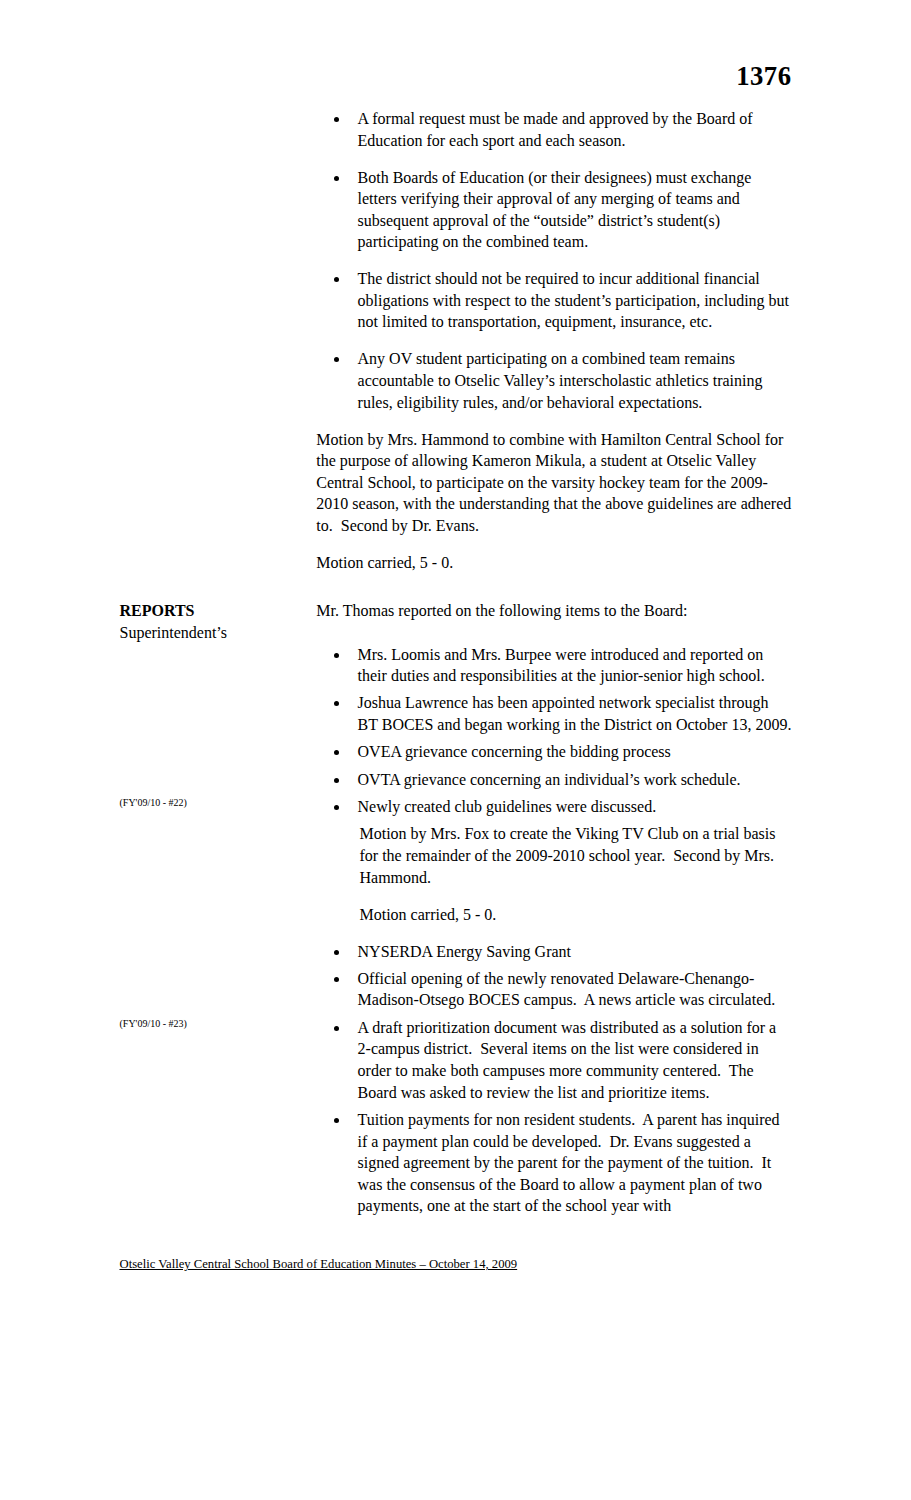1376
A formal request must be made and approved by the Board of Education for each sport and each season.
Both Boards of Education (or their designees) must exchange letters verifying their approval of any merging of teams and subsequent approval of the “outside” district’s student(s) participating on the combined team.
The district should not be required to incur additional financial obligations with respect to the student’s participation, including but not limited to transportation, equipment, insurance, etc.
Any OV student participating on a combined team remains accountable to Otselic Valley’s interscholastic athletics training rules, eligibility rules, and/or behavioral expectations.
Motion by Mrs. Hammond to combine with Hamilton Central School for the purpose of allowing Kameron Mikula, a student at Otselic Valley Central School, to participate on the varsity hockey team for the 2009-2010 season, with the understanding that the above guidelines are adhered to. Second by Dr. Evans.
Motion carried, 5 - 0.
REPORTS
Superintendent’s
Mr. Thomas reported on the following items to the Board:
Mrs. Loomis and Mrs. Burpee were introduced and reported on their duties and responsibilities at the junior-senior high school.
Joshua Lawrence has been appointed network specialist through BT BOCES and began working in the District on October 13, 2009.
OVEA grievance concerning the bidding process
OVTA grievance concerning an individual’s work schedule.
(FY'09/10 - #22)
Newly created club guidelines were discussed.
Motion by Mrs. Fox to create the Viking TV Club on a trial basis for the remainder of the 2009-2010 school year. Second by Mrs. Hammond.
Motion carried, 5 - 0.
NYSERDA Energy Saving Grant
Official opening of the newly renovated Delaware-Chenango-Madison-Otsego BOCES campus. A news article was circulated.
(FY'09/10 - #23)
A draft prioritization document was distributed as a solution for a 2-campus district. Several items on the list were considered in order to make both campuses more community centered. The Board was asked to review the list and prioritize items.
Tuition payments for non resident students. A parent has inquired if a payment plan could be developed. Dr. Evans suggested a signed agreement by the parent for the payment of the tuition. It was the consensus of the Board to allow a payment plan of two payments, one at the start of the school year with
Otselic Valley Central School Board of Education Minutes – October 14, 2009